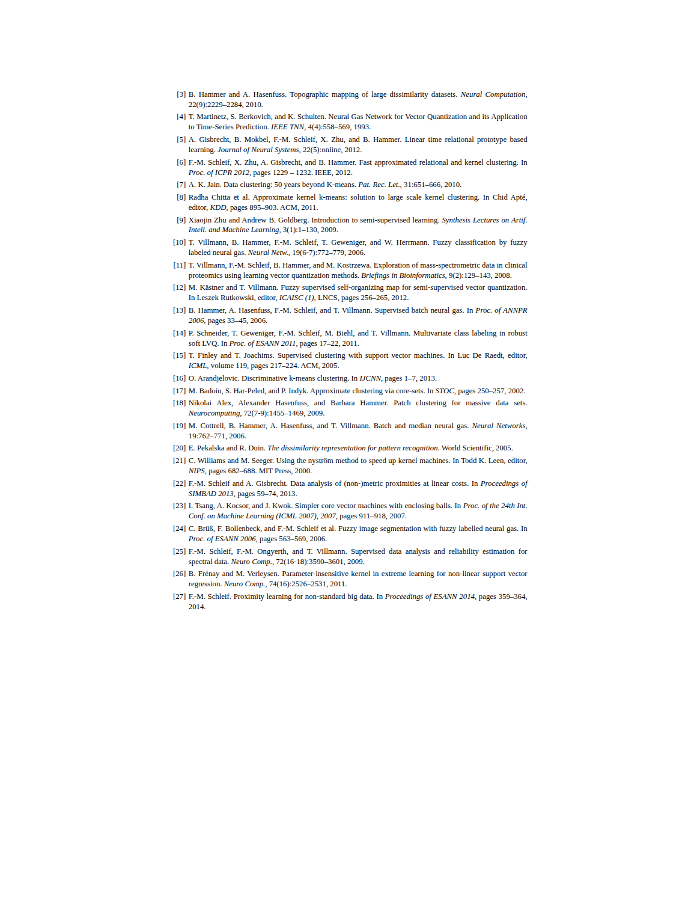[3] B. Hammer and A. Hasenfuss. Topographic mapping of large dissimilarity datasets. Neural Computation, 22(9):2229–2284, 2010.
[4] T. Martinetz, S. Berkovich, and K. Schulten. Neural Gas Network for Vector Quantization and its Application to Time-Series Prediction. IEEE TNN, 4(4):558–569, 1993.
[5] A. Gisbrecht, B. Mokbel, F.-M. Schleif, X. Zhu, and B. Hammer. Linear time relational prototype based learning. Journal of Neural Systems, 22(5):online, 2012.
[6] F.-M. Schleif, X. Zhu, A. Gisbrecht, and B. Hammer. Fast approximated relational and kernel clustering. In Proc. of ICPR 2012, pages 1229 – 1232. IEEE, 2012.
[7] A. K. Jain. Data clustering: 50 years beyond K-means. Pat. Rec. Let., 31:651–666, 2010.
[8] Radha Chitta et al. Approximate kernel k-means: solution to large scale kernel clustering. In Chid Apté, editor, KDD, pages 895–903. ACM, 2011.
[9] Xiaojin Zhu and Andrew B. Goldberg. Introduction to semi-supervised learning. Synthesis Lectures on Artif. Intell. and Machine Learning, 3(1):1–130, 2009.
[10] T. Villmann, B. Hammer, F.-M. Schleif, T. Geweniger, and W. Herrmann. Fuzzy classification by fuzzy labeled neural gas. Neural Netw., 19(6-7):772–779, 2006.
[11] T. Villmann, F.-M. Schleif, B. Hammer, and M. Kostrzewa. Exploration of mass-spectrometric data in clinical proteomics using learning vector quantization methods. Briefings in Bioinformatics, 9(2):129–143, 2008.
[12] M. Kästner and T. Villmann. Fuzzy supervised self-organizing map for semi-supervised vector quantization. In Leszek Rutkowski, editor, ICAISC (1), LNCS, pages 256–265, 2012.
[13] B. Hammer, A. Hasenfuss, F.-M. Schleif, and T. Villmann. Supervised batch neural gas. In Proc. of ANNPR 2006, pages 33–45, 2006.
[14] P. Schneider, T. Geweniger, F.-M. Schleif, M. Biehl, and T. Villmann. Multivariate class labeling in robust soft LVQ. In Proc. of ESANN 2011, pages 17–22, 2011.
[15] T. Finley and T. Joachims. Supervised clustering with support vector machines. In Luc De Raedt, editor, ICML, volume 119, pages 217–224. ACM, 2005.
[16] O. Arandjelovic. Discriminative k-means clustering. In IJCNN, pages 1–7, 2013.
[17] M. Badoiu, S. Har-Peled, and P. Indyk. Approximate clustering via core-sets. In STOC, pages 250–257, 2002.
[18] Nikolai Alex, Alexander Hasenfuss, and Barbara Hammer. Patch clustering for massive data sets. Neurocomputing, 72(7-9):1455–1469, 2009.
[19] M. Cottrell, B. Hammer, A. Hasenfuss, and T. Villmann. Batch and median neural gas. Neural Networks, 19:762–771, 2006.
[20] E. Pekalska and R. Duin. The dissimilarity representation for pattern recognition. World Scientific, 2005.
[21] C. Williams and M. Seeger. Using the nyström method to speed up kernel machines. In Todd K. Leen, editor, NIPS, pages 682–688. MIT Press, 2000.
[22] F.-M. Schleif and A. Gisbrecht. Data analysis of (non-)metric proximities at linear costs. In Proceedings of SIMBAD 2013, pages 59–74, 2013.
[23] I. Tsang, A. Kocsor, and J. Kwok. Simpler core vector machines with enclosing balls. In Proc. of the 24th Int. Conf. on Machine Learning (ICML 2007), 2007, pages 911–918, 2007.
[24] C. Brüß, F. Bollenbeck, and F.-M. Schleif et al. Fuzzy image segmentation with fuzzy labelled neural gas. In Proc. of ESANN 2006, pages 563–569, 2006.
[25] F.-M. Schleif, F.-M. Ongyerth, and T. Villmann. Supervised data analysis and reliability estimation for spectral data. Neuro Comp., 72(16-18):3590–3601, 2009.
[26] B. Frénay and M. Verleysen. Parameter-insensitive kernel in extreme learning for non-linear support vector regression. Neuro Comp., 74(16):2526–2531, 2011.
[27] F.-M. Schleif. Proximity learning for non-standard big data. In Proceedings of ESANN 2014, pages 359–364, 2014.